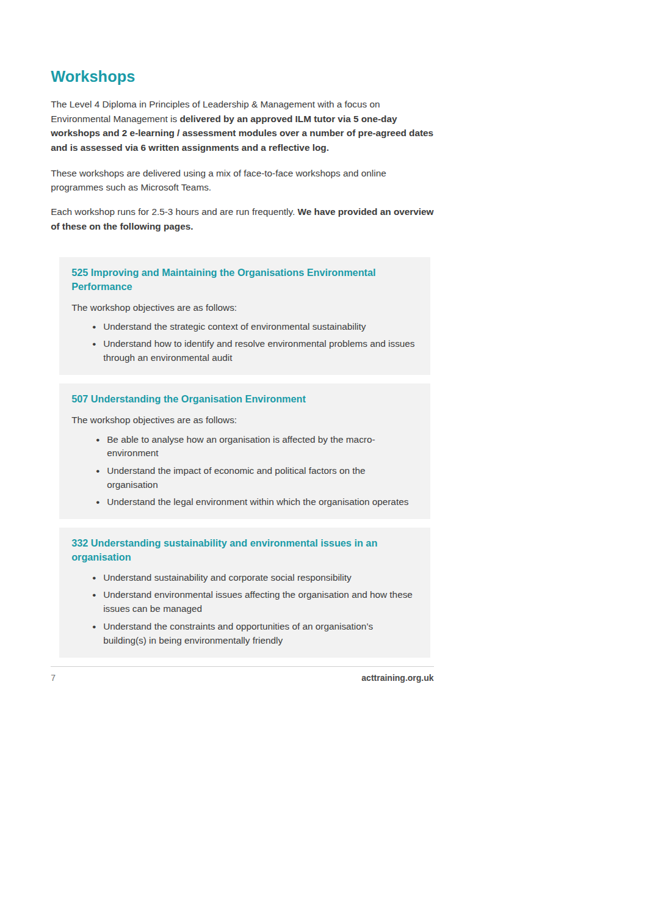Workshops
The Level 4 Diploma in Principles of Leadership & Management with a focus on Environmental Management is delivered by an approved ILM tutor via 5 one-day workshops and 2 e-learning / assessment modules over a number of pre-agreed dates and is assessed via 6 written assignments and a reflective log.
These workshops are delivered using a mix of face-to-face workshops and online programmes such as Microsoft Teams.
Each workshop runs for 2.5-3 hours and are run frequently. We have provided an overview of these on the following pages.
525 Improving and Maintaining the Organisations Environmental Performance
The workshop objectives are as follows:
Understand the strategic context of environmental sustainability
Understand how to identify and resolve environmental problems and issues through an environmental audit
507 Understanding the Organisation Environment
The workshop objectives are as follows:
Be able to analyse how an organisation is affected by the macro-environment
Understand the impact of economic and political factors on the organisation
Understand the legal environment within which the organisation operates
332 Understanding sustainability and environmental issues in an organisation
Understand sustainability and corporate social responsibility
Understand environmental issues affecting the organisation and how these issues can be managed
Understand the constraints and opportunities of an organisation’s building(s) in being environmentally friendly
7 acttraining.org.uk